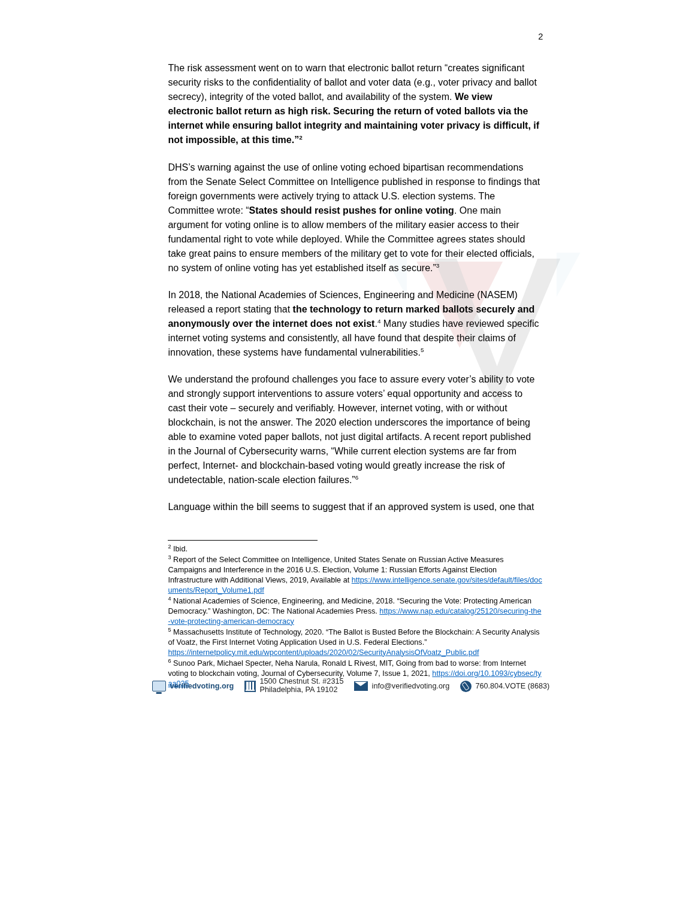2
The risk assessment went on to warn that electronic ballot return “creates significant security risks to the confidentiality of ballot and voter data (e.g., voter privacy and ballot secrecy), integrity of the voted ballot, and availability of the system. We view electronic ballot return as high risk. Securing the return of voted ballots via the internet while ensuring ballot integrity and maintaining voter privacy is difficult, if not impossible, at this time.”2
DHS’s warning against the use of online voting echoed bipartisan recommendations from the Senate Select Committee on Intelligence published in response to findings that foreign governments were actively trying to attack U.S. election systems. The Committee wrote: “States should resist pushes for online voting. One main argument for voting online is to allow members of the military easier access to their fundamental right to vote while deployed. While the Committee agrees states should take great pains to ensure members of the military get to vote for their elected officials, no system of online voting has yet established itself as secure.”3
In 2018, the National Academies of Sciences, Engineering and Medicine (NASEM) released a report stating that the technology to return marked ballots securely and anonymously over the internet does not exist.4 Many studies have reviewed specific internet voting systems and consistently, all have found that despite their claims of innovation, these systems have fundamental vulnerabilities.5
We understand the profound challenges you face to assure every voter’s ability to vote and strongly support interventions to assure voters’ equal opportunity and access to cast their vote – securely and verifiably. However, internet voting, with or without blockchain, is not the answer. The 2020 election underscores the importance of being able to examine voted paper ballots, not just digital artifacts. A recent report published in the Journal of Cybersecurity warns, “While current election systems are far from perfect, Internet- and blockchain-based voting would greatly increase the risk of undetectable, nation-scale election failures.”6
Language within the bill seems to suggest that if an approved system is used, one that
2 Ibid.
3 Report of the Select Committee on Intelligence, United States Senate on Russian Active Measures Campaigns and Interference in the 2016 U.S. Election, Volume 1: Russian Efforts Against Election Infrastructure with Additional Views, 2019, Available at https://www.intelligence.senate.gov/sites/default/files/documents/Report_Volume1.pdf
4 National Academies of Science, Engineering, and Medicine, 2018. “Securing the Vote: Protecting American Democracy.” Washington, DC: The National Academies Press. https://www.nap.edu/catalog/25120/securing-the-vote-protecting-american-democracy
5 Massachusetts Institute of Technology, 2020. “The Ballot is Busted Before the Blockchain: A Security Analysis of Voatz, the First Internet Voting Application Used in U.S. Federal Elections.”
https://internetpolicy.mit.edu/wpcontent/uploads/2020/02/SecurityAnalysisOfVoatz_Public.pdf
6 Sunoo Park, Michael Specter, Neha Narula, Ronald L Rivest, MIT, Going from bad to worse: from Internet voting to blockchain voting, Journal of Cybersecurity, Volume 7, Issue 1, 2021, https://doi.org/10.1093/cybsec/tyaa025
verifiedvoting.org
1500 Chestnut St. #2315
Philadelphia, PA 19102
info@verifiedvoting.org
760.804.VOTE (8683)